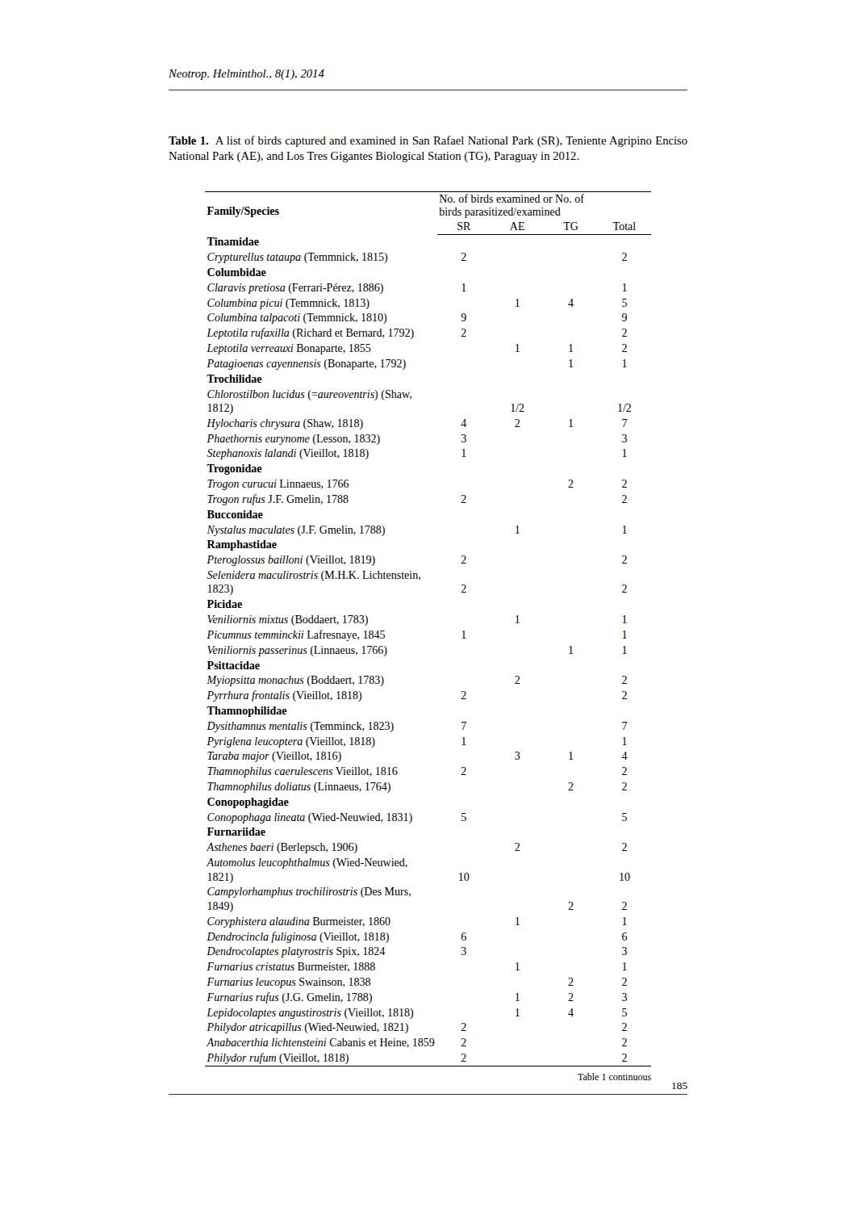Neotrop. Helminthol., 8(1), 2014
Table 1. A list of birds captured and examined in San Rafael National Park (SR), Teniente Agripino Enciso National Park (AE), and Los Tres Gigantes Biological Station (TG), Paraguay in 2012.
| Family/Species | No. of birds examined or No. of birds parasitized/examined |
| | SR | AE | TG | Total |
| Tinamidae | | | | |
| Crypturellus tataupa (Temmnick, 1815) | 2 | | | 2 |
| Columbidae | | | | |
| Claravis pretiosa (Ferrari-Pérez, 1886) | 1 | | | 1 |
| Columbina picui (Temmnick, 1813) | | 1 | 4 | 5 |
| Columbina talpacoti (Temmnick, 1810) | 9 | | | 9 |
| Leptotila rufaxilla (Richard et Bernard, 1792) | 2 | | | 2 |
| Leptotila verreauxi Bonaparte, 1855 | | 1 | 1 | 2 |
| Patagioenas cayennensis (Bonaparte, 1792) | | | 1 | 1 |
| Trochilidae | | | | |
| Chlorostilbon lucidus (= aureoventris ) (Shaw, 1812) | | 1/2 | | 1/2 |
| Hylocharis chrysura (Shaw, 1818) | 4 | 2 | 1 | 7 |
| Phaethornis eurynome (Lesson, 1832) | 3 | | | 3 |
| Stephanoxis lalandi (Vieillot, 1818) | 1 | | | 1 |
| Trogonidae | | | | |
| Trogon curucui Linnaeus, 1766 | | | 2 | 2 |
| Trogon rufus J.F. Gmelin, 1788 | 2 | | | 2 |
| Bucconidae | | | | |
| Nystalus maculates (J.F. Gmelin, 1788) | | 1 | | 1 |
| Ramphastidae | | | | |
| Pteroglossus bailloni (Vieillot, 1819) | 2 | | | 2 |
| Selenidera maculirostris (M.H.K. Lichtenstein, 1823) | 2 | | | 2 |
| Picidae | | | | |
| Veniliornis mixtus (Boddaert, 1783) | | 1 | | 1 |
| Picumnus temminckii Lafresnaye, 1845 | 1 | | | 1 |
| Veniliornis passerinus (Linnaeus, 1766) | | | 1 | 1 |
| Psittacidae | | | | |
| Myiopsitta monachus (Boddaert, 1783) | | 2 | | 2 |
| Pyrrhura frontalis (Vieillot, 1818) | 2 | | | 2 |
| Thamnophilidae | | | | |
| Dysithamnus mentalis (Temminck, 1823) | 7 | | | 7 |
| Pyriglena leucoptera (Vieillot, 1818) | 1 | | | 1 |
| Taraba major (Vieillot, 1816) | | 3 | 1 | 4 |
| Thamnophilus caerulescens Vieillot, 1816 | 2 | | | 2 |
| Thamnophilus doliatus (Linnaeus, 1764) | | | 2 | 2 |
| Conopophagidae | | | | |
| Conopophaga lineata (Wied-Neuwied, 1831) | 5 | | | 5 |
| Furnariidae | | | | |
| Asthenes baeri (Berlepsch, 1906) | | 2 | | 2 |
| Automolus leucophthalmus (Wied-Neuwied, 1821) | 10 | | | 10 |
| Campylorhamphus trochilirostris (Des Murs, 1849) | | | 2 | 2 |
| Coryphistera alaudina Burmeister, 1860 | | 1 | | 1 |
| Dendrocincla fuliginosa (Vieillot, 1818) | 6 | | | 6 |
| Dendrocolaptes platyrostris Spix, 1824 | 3 | | | 3 |
| Furnarius cristatus Burmeister, 1888 | | 1 | | 1 |
| Furnarius leucopus Swainson, 1838 | | | 2 | 2 |
| Furnarius rufus (J.G. Gmelin, 1788) | | 1 | 2 | 3 |
| Lepidocolaptes angustirostris (Vieillot, 1818) | | 1 | 4 | 5 |
| Philydor atricapillus (Wied-Neuwied, 1821) | 2 | | | 2 |
| Anabacerthia lichtensteini Cabanis et Heine, 1859 | 2 | | | 2 |
| Philydor rufum (Vieillot, 1818) | 2 | | | 2 |
Table 1 continuous
185